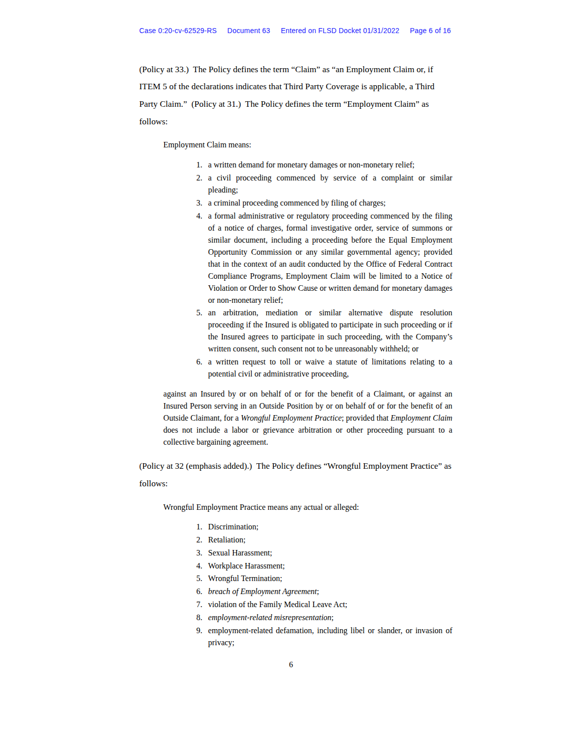Case 0:20-cv-62529-RS Document 63 Entered on FLSD Docket 01/31/2022 Page 6 of 16
(Policy at 33.) The Policy defines the term “Claim” as “an Employment Claim or, if ITEM 5 of the declarations indicates that Third Party Coverage is applicable, a Third Party Claim.” (Policy at 31.) The Policy defines the term “Employment Claim” as follows:
Employment Claim means:
a written demand for monetary damages or non-monetary relief;
a civil proceeding commenced by service of a complaint or similar pleading;
a criminal proceeding commenced by filing of charges;
a formal administrative or regulatory proceeding commenced by the filing of a notice of charges, formal investigative order, service of summons or similar document, including a proceeding before the Equal Employment Opportunity Commission or any similar governmental agency; provided that in the context of an audit conducted by the Office of Federal Contract Compliance Programs, Employment Claim will be limited to a Notice of Violation or Order to Show Cause or written demand for monetary damages or non-monetary relief;
an arbitration, mediation or similar alternative dispute resolution proceeding if the Insured is obligated to participate in such proceeding or if the Insured agrees to participate in such proceeding, with the Company’s written consent, such consent not to be unreasonably withheld; or
a written request to toll or waive a statute of limitations relating to a potential civil or administrative proceeding,
against an Insured by or on behalf of or for the benefit of a Claimant, or against an Insured Person serving in an Outside Position by or on behalf of or for the benefit of an Outside Claimant, for a Wrongful Employment Practice; provided that Employment Claim does not include a labor or grievance arbitration or other proceeding pursuant to a collective bargaining agreement.
(Policy at 32 (emphasis added).) The Policy defines “Wrongful Employment Practice” as follows:
Wrongful Employment Practice means any actual or alleged:
Discrimination;
Retaliation;
Sexual Harassment;
Workplace Harassment;
Wrongful Termination;
breach of Employment Agreement;
violation of the Family Medical Leave Act;
employment-related misrepresentation;
employment-related defamation, including libel or slander, or invasion of privacy;
6